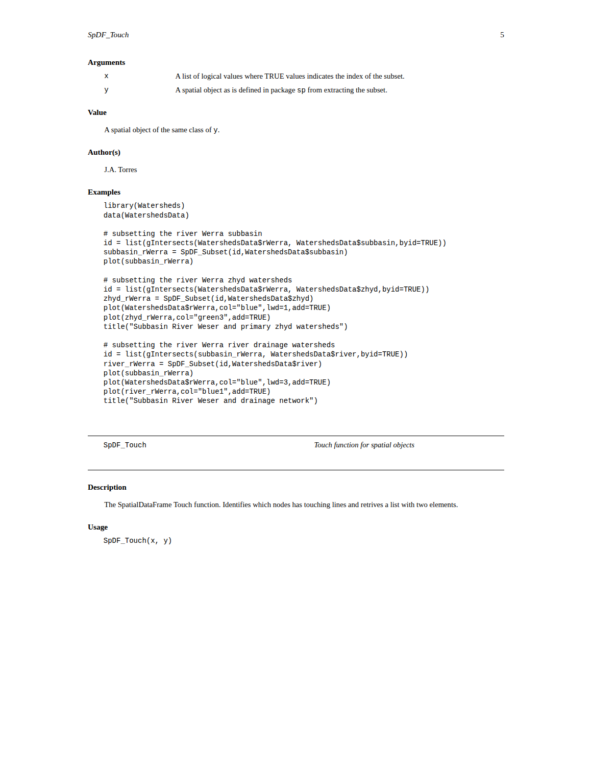SpDF_Touch 5
Arguments
x
A list of logical values where TRUE values indicates the index of the subset.
y
A spatial object as is defined in package sp from extracting the subset.
Value
A spatial object of the same class of y.
Author(s)
J.A. Torres
Examples
library(Watersheds)
data(WatershedsData)

# subsetting the river Werra subbasin
id = list(gIntersects(WatershedsData$rWerra, WatershedsData$subbasin,byid=TRUE))
subbasin_rWerra = SpDF_Subset(id,WatershedsData$subbasin)
plot(subbasin_rWerra)

# subsetting the river Werra zhyd watersheds
id = list(gIntersects(WatershedsData$rWerra, WatershedsData$zhyd,byid=TRUE))
zhyd_rWerra = SpDF_Subset(id,WatershedsData$zhyd)
plot(WatershedsData$rWerra,col="blue",lwd=1,add=TRUE)
plot(zhyd_rWerra,col="green3",add=TRUE)
title("Subbasin River Weser and primary zhyd watersheds")

# subsetting the river Werra river drainage watersheds
id = list(gIntersects(subbasin_rWerra, WatershedsData$river,byid=TRUE))
river_rWerra = SpDF_Subset(id,WatershedsData$river)
plot(subbasin_rWerra)
plot(WatershedsData$rWerra,col="blue",lwd=3,add=TRUE)
plot(river_rWerra,col="blue1",add=TRUE)
title("Subbasin River Weser and drainage network")
SpDF_Touch Touch function for spatial objects
Description
The SpatialDataFrame Touch function. Identifies which nodes has touching lines and retrives a list with two elements.
Usage
SpDF_Touch(x, y)